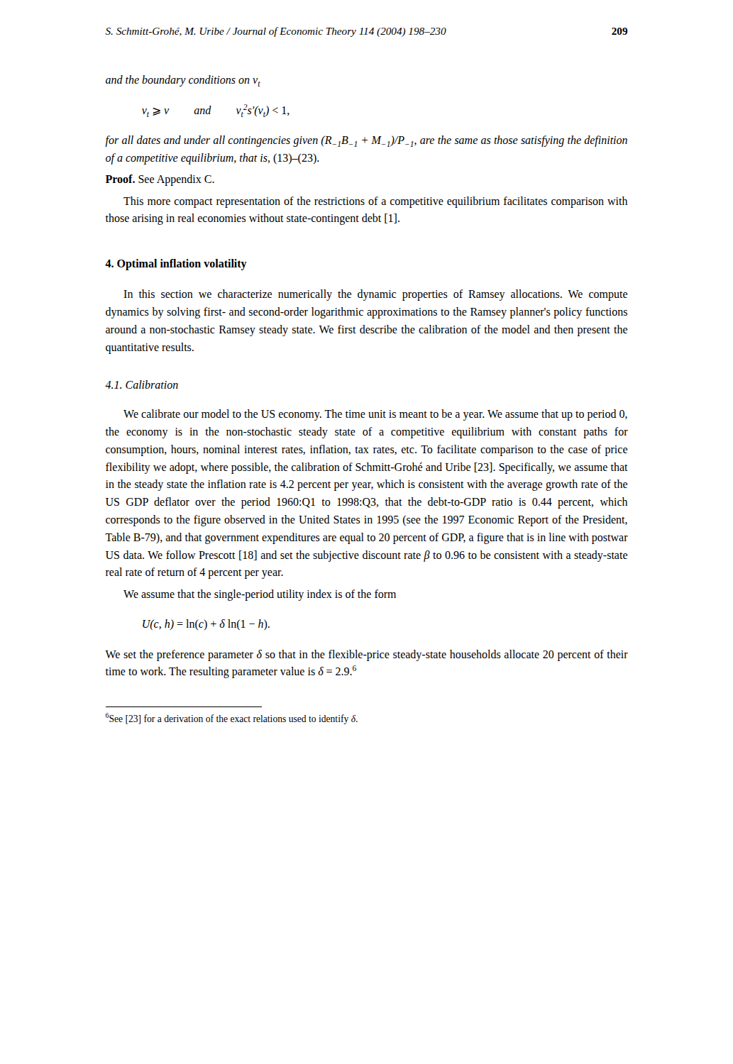S. Schmitt-Grohé, M. Uribe / Journal of Economic Theory 114 (2004) 198–230 209
and the boundary conditions on vt
vt ⩾ v and vt2s′(vt) < 1,
for all dates and under all contingencies given (R−1B−1 + M−1)/P−1, are the same as those satisfying the definition of a competitive equilibrium, that is, (13)–(23).
Proof. See Appendix C.
This more compact representation of the restrictions of a competitive equilibrium facilitates comparison with those arising in real economies without state-contingent debt [1].
4. Optimal inflation volatility
In this section we characterize numerically the dynamic properties of Ramsey allocations. We compute dynamics by solving first- and second-order logarithmic approximations to the Ramsey planner's policy functions around a non-stochastic Ramsey steady state. We first describe the calibration of the model and then present the quantitative results.
4.1. Calibration
We calibrate our model to the US economy. The time unit is meant to be a year. We assume that up to period 0, the economy is in the non-stochastic steady state of a competitive equilibrium with constant paths for consumption, hours, nominal interest rates, inflation, tax rates, etc. To facilitate comparison to the case of price flexibility we adopt, where possible, the calibration of Schmitt-Grohé and Uribe [23]. Specifically, we assume that in the steady state the inflation rate is 4.2 percent per year, which is consistent with the average growth rate of the US GDP deflator over the period 1960:Q1 to 1998:Q3, that the debt-to-GDP ratio is 0.44 percent, which corresponds to the figure observed in the United States in 1995 (see the 1997 Economic Report of the President, Table B-79), and that government expenditures are equal to 20 percent of GDP, a figure that is in line with postwar US data. We follow Prescott [18] and set the subjective discount rate β to 0.96 to be consistent with a steady-state real rate of return of 4 percent per year.
We assume that the single-period utility index is of the form
U(c, h) = ln(c) + δ ln(1 − h).
We set the preference parameter δ so that in the flexible-price steady-state households allocate 20 percent of their time to work. The resulting parameter value is δ = 2.9.6
6See [23] for a derivation of the exact relations used to identify δ.